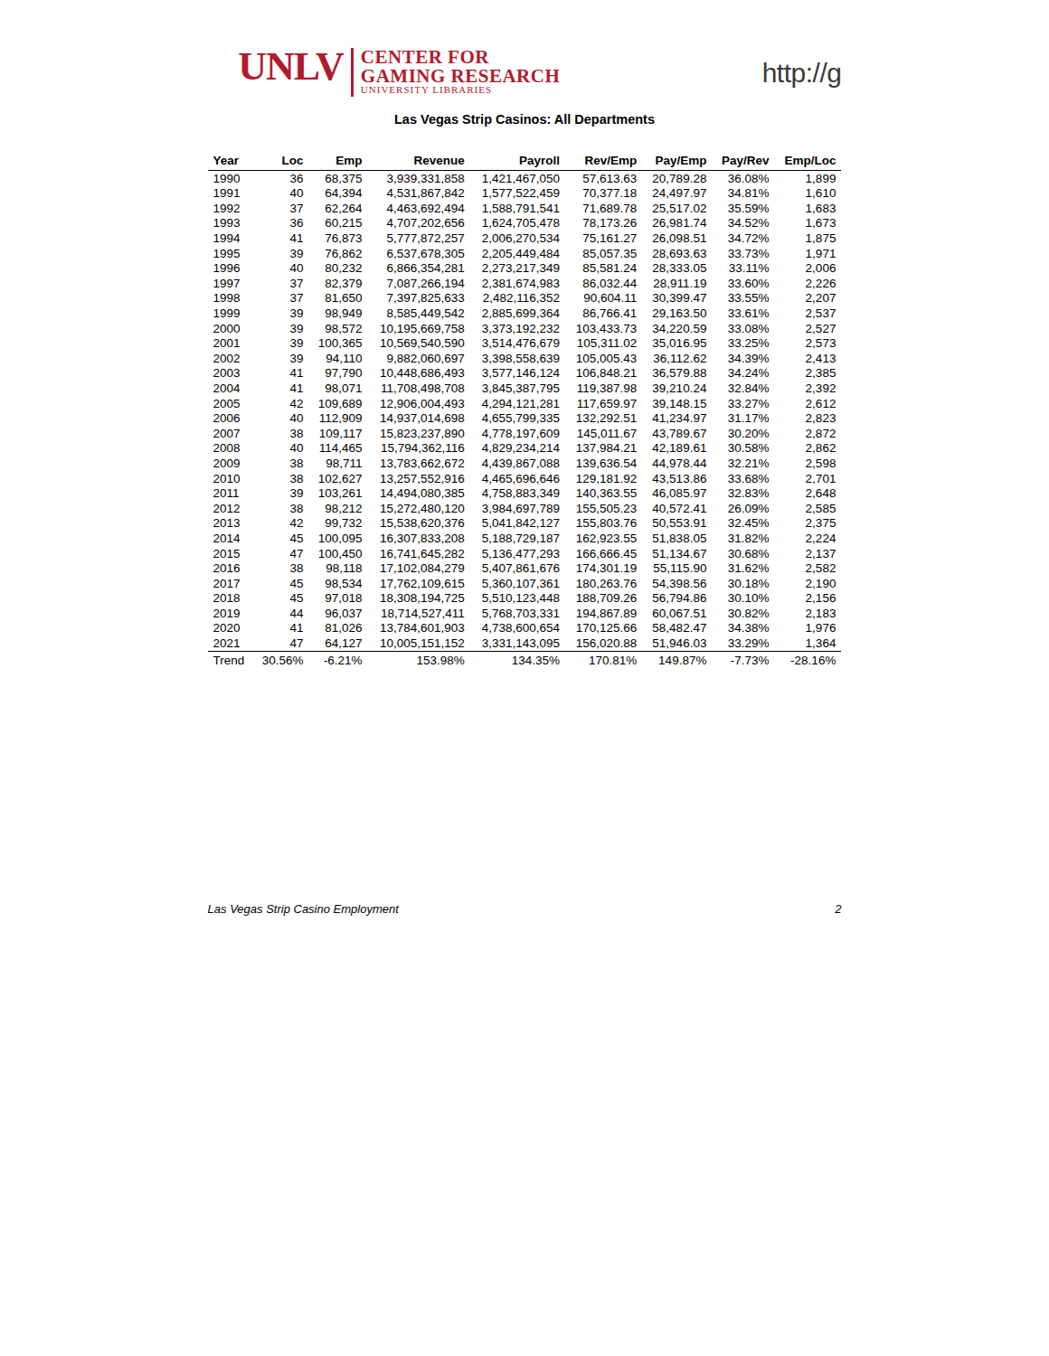UNLV
CENTER FOR
GAMING RESEARCH
UNIVERSITY LIBRARIES
http://g
Las Vegas Strip Casinos: All Departments
| Year | Loc | Emp | Revenue | Payroll | Rev/Emp | Pay/Emp | Pay/Rev | Emp/Loc |
| --- | --- | --- | --- | --- | --- | --- | --- | --- |
| 1990 | 36 | 68,375 | 3,939,331,858 | 1,421,467,050 | 57,613.63 | 20,789.28 | 36.08% | 1,899 |
| 1991 | 40 | 64,394 | 4,531,867,842 | 1,577,522,459 | 70,377.18 | 24,497.97 | 34.81% | 1,610 |
| 1992 | 37 | 62,264 | 4,463,692,494 | 1,588,791,541 | 71,689.78 | 25,517.02 | 35.59% | 1,683 |
| 1993 | 36 | 60,215 | 4,707,202,656 | 1,624,705,478 | 78,173.26 | 26,981.74 | 34.52% | 1,673 |
| 1994 | 41 | 76,873 | 5,777,872,257 | 2,006,270,534 | 75,161.27 | 26,098.51 | 34.72% | 1,875 |
| 1995 | 39 | 76,862 | 6,537,678,305 | 2,205,449,484 | 85,057.35 | 28,693.63 | 33.73% | 1,971 |
| 1996 | 40 | 80,232 | 6,866,354,281 | 2,273,217,349 | 85,581.24 | 28,333.05 | 33.11% | 2,006 |
| 1997 | 37 | 82,379 | 7,087,266,194 | 2,381,674,983 | 86,032.44 | 28,911.19 | 33.60% | 2,226 |
| 1998 | 37 | 81,650 | 7,397,825,633 | 2,482,116,352 | 90,604.11 | 30,399.47 | 33.55% | 2,207 |
| 1999 | 39 | 98,949 | 8,585,449,542 | 2,885,699,364 | 86,766.41 | 29,163.50 | 33.61% | 2,537 |
| 2000 | 39 | 98,572 | 10,195,669,758 | 3,373,192,232 | 103,433.73 | 34,220.59 | 33.08% | 2,527 |
| 2001 | 39 | 100,365 | 10,569,540,590 | 3,514,476,679 | 105,311.02 | 35,016.95 | 33.25% | 2,573 |
| 2002 | 39 | 94,110 | 9,882,060,697 | 3,398,558,639 | 105,005.43 | 36,112.62 | 34.39% | 2,413 |
| 2003 | 41 | 97,790 | 10,448,686,493 | 3,577,146,124 | 106,848.21 | 36,579.88 | 34.24% | 2,385 |
| 2004 | 41 | 98,071 | 11,708,498,708 | 3,845,387,795 | 119,387.98 | 39,210.24 | 32.84% | 2,392 |
| 2005 | 42 | 109,689 | 12,906,004,493 | 4,294,121,281 | 117,659.97 | 39,148.15 | 33.27% | 2,612 |
| 2006 | 40 | 112,909 | 14,937,014,698 | 4,655,799,335 | 132,292.51 | 41,234.97 | 31.17% | 2,823 |
| 2007 | 38 | 109,117 | 15,823,237,890 | 4,778,197,609 | 145,011.67 | 43,789.67 | 30.20% | 2,872 |
| 2008 | 40 | 114,465 | 15,794,362,116 | 4,829,234,214 | 137,984.21 | 42,189.61 | 30.58% | 2,862 |
| 2009 | 38 | 98,711 | 13,783,662,672 | 4,439,867,088 | 139,636.54 | 44,978.44 | 32.21% | 2,598 |
| 2010 | 38 | 102,627 | 13,257,552,916 | 4,465,696,646 | 129,181.92 | 43,513.86 | 33.68% | 2,701 |
| 2011 | 39 | 103,261 | 14,494,080,385 | 4,758,883,349 | 140,363.55 | 46,085.97 | 32.83% | 2,648 |
| 2012 | 38 | 98,212 | 15,272,480,120 | 3,984,697,789 | 155,505.23 | 40,572.41 | 26.09% | 2,585 |
| 2013 | 42 | 99,732 | 15,538,620,376 | 5,041,842,127 | 155,803.76 | 50,553.91 | 32.45% | 2,375 |
| 2014 | 45 | 100,095 | 16,307,833,208 | 5,188,729,187 | 162,923.55 | 51,838.05 | 31.82% | 2,224 |
| 2015 | 47 | 100,450 | 16,741,645,282 | 5,136,477,293 | 166,666.45 | 51,134.67 | 30.68% | 2,137 |
| 2016 | 38 | 98,118 | 17,102,084,279 | 5,407,861,676 | 174,301.19 | 55,115.90 | 31.62% | 2,582 |
| 2017 | 45 | 98,534 | 17,762,109,615 | 5,360,107,361 | 180,263.76 | 54,398.56 | 30.18% | 2,190 |
| 2018 | 45 | 97,018 | 18,308,194,725 | 5,510,123,448 | 188,709.26 | 56,794.86 | 30.10% | 2,156 |
| 2019 | 44 | 96,037 | 18,714,527,411 | 5,768,703,331 | 194,867.89 | 60,067.51 | 30.82% | 2,183 |
| 2020 | 41 | 81,026 | 13,784,601,903 | 4,738,600,654 | 170,125.66 | 58,482.47 | 34.38% | 1,976 |
| 2021 | 47 | 64,127 | 10,005,151,152 | 3,331,143,095 | 156,020.88 | 51,946.03 | 33.29% | 1,364 |
| Trend | 30.56% | -6.21% | 153.98% | 134.35% | 170.81% | 149.87% | -7.73% | -28.16% |
Las Vegas Strip Casino Employment
2